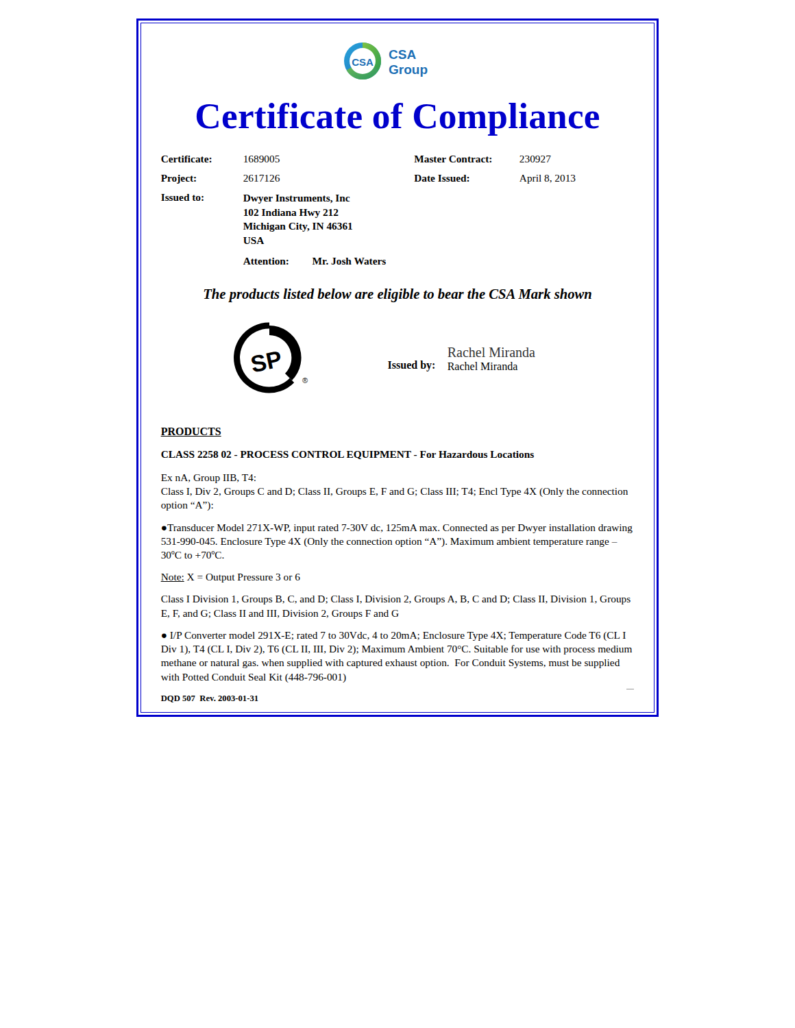CSA CSA Group
Certificate of Compliance
| Certificate: | 1689005 | Master Contract: | 230927 |
| Project: | 2617126 | Date Issued: | April 8, 2013 |
| Issued to: | Dwyer Instruments, Inc 102 Indiana Hwy 212 Michigan City, IN 46361 USA |
| | Attention: Mr. Josh Waters |
The products listed below are eligible to bear the CSA Mark shown
SP ®
Issued by:
Rachel Miranda Rachel Miranda
PRODUCTS
CLASS 2258 02 - PROCESS CONTROL EQUIPMENT - For Hazardous Locations
Ex nA, Group IIB, T4:
Class I, Div 2, Groups C and D; Class II, Groups E, F and G; Class III; T4; Encl Type 4X (Only the connection option “A”):
●Transducer Model 271X-WP, input rated 7-30V dc, 125mA max. Connected as per Dwyer installation drawing 531-990-045. Enclosure Type 4X (Only the connection option “A”). Maximum ambient temperature range –30ºC to +70ºC.
Note: X = Output Pressure 3 or 6
Class I Division 1, Groups B, C, and D; Class I, Division 2, Groups A, B, C and D; Class II, Division 1, Groups E, F, and G; Class II and III, Division 2, Groups F and G
● I/P Converter model 291X-E; rated 7 to 30Vdc, 4 to 20mA; Enclosure Type 4X; Temperature Code T6 (CL I Div 1), T4 (CL I, Div 2), T6 (CL II, III, Div 2); Maximum Ambient 70°C. Suitable for use with process medium methane or natural gas. when supplied with captured exhaust option. For Conduit Systems, must be supplied with Potted Conduit Seal Kit (448-796-001)
DQD 507 Rev. 2003-01-31